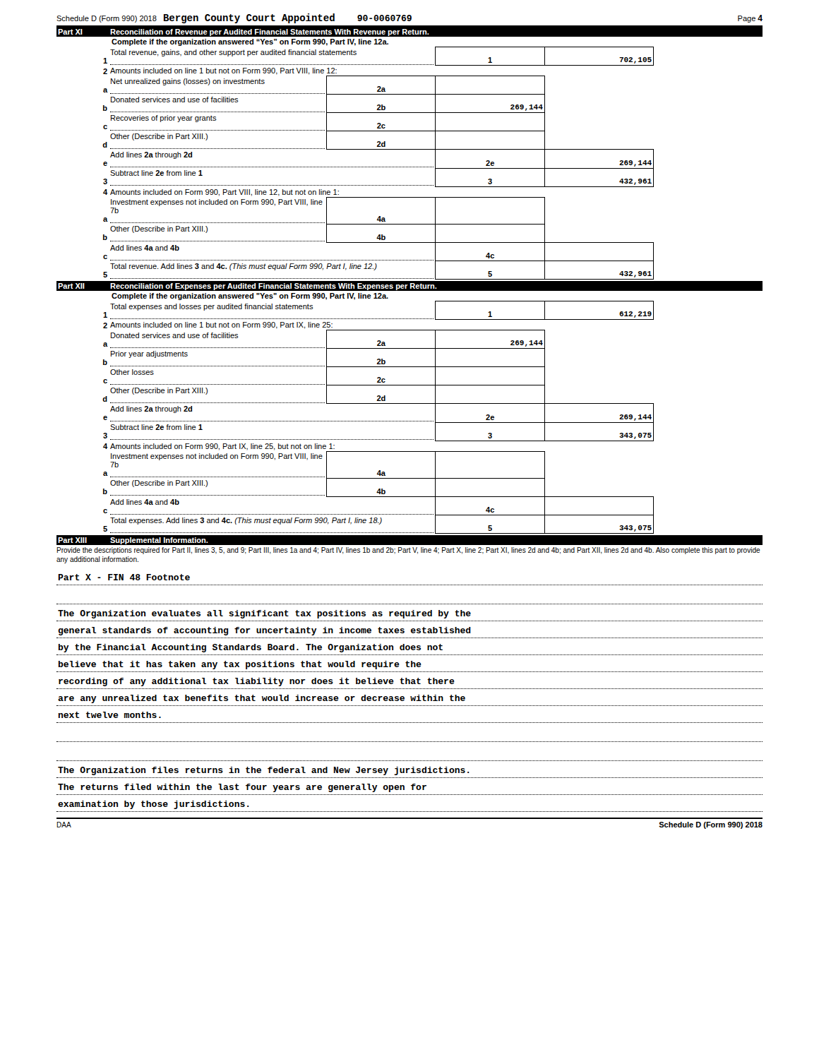Schedule D (Form 990) 2018 Bergen County Court Appointed 90-0060769
Page 4
| Part XI | Reconciliation of Revenue per Audited Financial Statements With Revenue per Return. |
| | Complete if the organization answered “Yes” on Form 990, Part IV, line 12a. |
| 1 | Total revenue, gains, and other support per audited financial statements | 1 | 702,105 |
| 2 | Amounts included on line 1 but not on Form 990, Part VIII, line 12: |
| a | Net unrealized gains (losses) on investments | 2a | | |
| b | Donated services and use of facilities | 2b | 269,144 | |
| c | Recoveries of prior year grants | 2c | | |
| d | Other (Describe in Part XIII.) | 2d | | |
| e | Add lines 2a through 2d | 2e | 269,144 |
| 3 | Subtract line 2e from line 1 | 3 | 432,961 |
| 4 | Amounts included on Form 990, Part VIII, line 12, but not on line 1: |
| a | Investment expenses not included on Form 990, Part VIII, line 7b | 4a | | |
| b | Other (Describe in Part XIII.) | 4b | | |
| c | Add lines 4a and 4b | 4c | |
| 5 | Total revenue. Add lines 3 and 4c. (This must equal Form 990, Part I, line 12.) | 5 | 432,961 |
| Part XII | Reconciliation of Expenses per Audited Financial Statements With Expenses per Return. |
| | Complete if the organization answered "Yes" on Form 990, Part IV, line 12a. |
| 1 | Total expenses and losses per audited financial statements | 1 | 612,219 |
| 2 | Amounts included on line 1 but not on Form 990, Part IX, line 25: |
| a | Donated services and use of facilities | 2a | 269,144 | |
| b | Prior year adjustments | 2b | | |
| c | Other losses | 2c | | |
| d | Other (Describe in Part XIII.) | 2d | | |
| e | Add lines 2a through 2d | 2e | 269,144 |
| 3 | Subtract line 2e from line 1 | 3 | 343,075 |
| 4 | Amounts included on Form 990, Part IX, line 25, but not on line 1: |
| a | Investment expenses not included on Form 990, Part VIII, line 7b | 4a | | |
| b | Other (Describe in Part XIII.) | 4b | | |
| c | Add lines 4a and 4b | 4c | |
| 5 | Total expenses. Add lines 3 and 4c. (This must equal Form 990, Part I, line 18.) | 5 | 343,075 |
| Part XIII | Supplemental Information. |
Provide the descriptions required for Part II, lines 3, 5, and 9; Part III, lines 1a and 4; Part IV, lines 1b and 2b; Part V, line 4; Part X, line 2; Part XI, lines 2d and 4b; and Part XII, lines 2d and 4b. Also complete this part to provide any additional information.
Part X - FIN 48 Footnote
The Organization evaluates all significant tax positions as required by the
general standards of accounting for uncertainty in income taxes established
by the Financial Accounting Standards Board. The Organization does not
believe that it has taken any tax positions that would require the
recording of any additional tax liability nor does it believe that there
are any unrealized tax benefits that would increase or decrease within the
next twelve months.
The Organization files returns in the federal and New Jersey jurisdictions.
The returns filed within the last four years are generally open for
examination by those jurisdictions.
DAA
Schedule D (Form 990) 2018